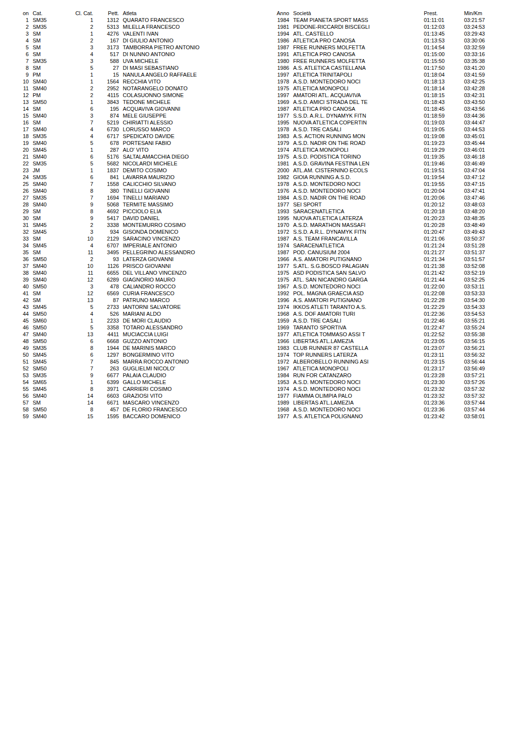| on | Cat. | Cl. Cat. | Pett. | Atleta | | Anno | Società | Prest. | Min/Km |
| --- | --- | --- | --- | --- | --- | --- | --- | --- | --- |
| 1 | SM35 | 1 | 1312 | QUARATO FRANCESCO | | 1984 | TEAM PIANETA SPORT MASS | 01:11:01 | 03:21:57 |
| 2 | SM35 | 2 | 5313 | MILELLA FRANCESCO | | 1981 | PEDONE-RICCARDI BISCEGLI | 01:12:03 | 03:24:53 |
| 3 | SM | 1 | 4276 | VALENTI IVAN | | 1994 | ATL. CASTELLO | 01:13:45 | 03:29:43 |
| 4 | SM | 2 | 167 | DI GIULIO ANTONIO | | 1986 | ATLETICA PRO CANOSA | 01:13:53 | 03:30:06 |
| 5 | SM | 3 | 3173 | TAMBORRA PIETRO ANTONIO | | 1987 | FREE RUNNERS MOLFETTA | 01:14:54 | 03:32:59 |
| 6 | SM | 4 | 517 | DI NUNNO ANTONIO | | 1991 | ATLETICA PRO CANOSA | 01:15:00 | 03:33:16 |
| 7 | SM35 | 3 | 588 | UVA MICHELE | | 1980 | FREE RUNNERS MOLFETTA | 01:15:50 | 03:35:38 |
| 8 | SM | 5 | 27 | DI MASI SEBASTIANO | | 1986 | A.S. ATLETICA CASTELLANA | 01:17:50 | 03:41:20 |
| 9 | PM | 1 | 15 | NANULA ANGELO RAFFAELE | | 1997 | ATLETICA TRINITAPOLI | 01:18:04 | 03:41:59 |
| 10 | SM40 | 1 | 1564 | RECCHIA VITO | | 1978 | A.S.D. MONTEDORO NOCI | 01:18:13 | 03:42:25 |
| 11 | SM40 | 2 | 2952 | NOTARANGELO DONATO | | 1975 | ATLETICA MONOPOLI | 01:18:14 | 03:42:28 |
| 12 | PM | 2 | 4115 | COLASUONNO SIMONE | | 1997 | AMATORI ATL. ACQUAVIVA | 01:18:15 | 03:42:31 |
| 13 | SM50 | 1 | 3843 | TEDONE MICHELE | | 1969 | A.S.D. AMICI STRADA DEL TE | 01:18:43 | 03:43:50 |
| 14 | SM | 6 | 195 | ACQUAVIVA GIOVANNI | | 1987 | ATLETICA PRO CANOSA | 01:18:45 | 03:43:56 |
| 15 | SM40 | 3 | 874 | MELE GIUSEPPE | | 1977 | S.S.D. A.R.L. DYNAMYK FITN | 01:18:59 | 03:44:36 |
| 16 | SM | 7 | 5219 | CHIRIATTI ALESSIO | | 1995 | NUOVA ATLETICA COPERTIN | 01:19:03 | 03:44:47 |
| 17 | SM40 | 4 | 6730 | LORUSSO MARCO | | 1978 | A.S.D. TRE CASALI | 01:19:05 | 03:44:53 |
| 18 | SM35 | 4 | 6717 | SPEDICATO DAVIDE | | 1983 | A.S. ACTION RUNNING MON | 01:19:08 | 03:45:01 |
| 19 | SM40 | 5 | 678 | PORTESANI FABIO | | 1979 | A.S.D. NADIR ON THE ROAD | 01:19:23 | 03:45:44 |
| 20 | SM45 | 1 | 287 | ALO' VITO | | 1974 | ATLETICA MONOPOLI | 01:19:29 | 03:46:01 |
| 21 | SM40 | 6 | 5176 | SALTALAMACCHIA DIEGO | | 1975 | A.S.D. PODISTICA TORINO | 01:19:35 | 03:46:18 |
| 22 | SM35 | 5 | 5682 | NICOLARDI MICHELE | | 1981 | A.S.D. GRAVINA FESTINA LEN | 01:19:46 | 03:46:49 |
| 23 | JM | 1 | 1837 | DEMITO COSIMO | | 2000 | ATL.AM. CISTERNINO ECOLS | 01:19:51 | 03:47:04 |
| 24 | SM35 | 6 | 841 | LAVARRA MAURIZIO | | 1982 | GIOIA RUNNING A.S.D. | 01:19:54 | 03:47:12 |
| 25 | SM40 | 7 | 1558 | CALICCHIO SILVANO | | 1978 | A.S.D. MONTEDORO NOCI | 01:19:55 | 03:47:15 |
| 26 | SM40 | 8 | 380 | TINELLI GIOVANNI | | 1976 | A.S.D. MONTEDORO NOCI | 01:20:04 | 03:47:41 |
| 27 | SM35 | 7 | 1694 | TINELLI MARIANO | | 1984 | A.S.D. NADIR ON THE ROAD | 01:20:06 | 03:47:46 |
| 28 | SM40 | 9 | 5068 | TERMITE MASSIMO | | 1977 | SEI SPORT | 01:20:12 | 03:48:03 |
| 29 | SM | 8 | 4692 | PICCIOLO ELIA | | 1993 | SARACENATLETICA | 01:20:18 | 03:48:20 |
| 30 | SM | 9 | 5417 | DAVID DANIEL | | 1995 | NUOVA ATLETICA LATERZA | 01:20:23 | 03:48:35 |
| 31 | SM45 | 2 | 3338 | MONTEMURRO COSIMO | | 1970 | A.S.D. MARATHON MASSAFI | 01:20:28 | 03:48:49 |
| 32 | SM45 | 3 | 934 | GISONDA DOMENICO | | 1972 | S.S.D. A.R.L. DYNAMYK FITN | 01:20:47 | 03:49:43 |
| 33 | SM | 10 | 2129 | SARACINO VINCENZO | | 1987 | A.S. TEAM FRANCAVILLA | 01:21:06 | 03:50:37 |
| 34 | SM45 | 4 | 6707 | IMPERIALE ANTONIO | | 1974 | SARACENATLETICA | 01:21:24 | 03:51:28 |
| 35 | SM | 11 | 3495 | PELLEGRINO ALESSANDRO | | 1987 | POD. CANUSIUM 2004 | 01:21:27 | 03:51:37 |
| 36 | SM50 | 2 | 93 | LATERZA GIOVANNI | | 1966 | A.S. AMATORI PUTIGNANO | 01:21:34 | 03:51:57 |
| 37 | SM40 | 10 | 1126 | PRISCO GIOVANNI | | 1977 | S.ATL. S.G.BOSCO PALAGIAN | 01:21:38 | 03:52:08 |
| 38 | SM40 | 11 | 6655 | DEL VILLANO VINCENZO | | 1975 | ASD PODISTICA SAN SALVO | 01:21:42 | 03:52:19 |
| 39 | SM40 | 12 | 6289 | GIAGNORIO MAURO | | 1975 | ATL. SAN NICANDRO GARGA | 01:21:44 | 03:52:25 |
| 40 | SM50 | 3 | 478 | CALIANDRO ROCCO | | 1967 | A.S.D. MONTEDORO NOCI | 01:22:00 | 03:53:11 |
| 41 | SM | 12 | 6569 | CURIA FRANCESCO | | 1992 | POL. MAGNA GRAECIA ASD | 01:22:08 | 03:53:33 |
| 42 | SM | 13 | 87 | PATRUNO MARCO | | 1996 | A.S. AMATORI PUTIGNANO | 01:22:28 | 03:54:30 |
| 43 | SM45 | 5 | 2733 | IANTORNI SALVATORE | | 1974 | IKKOS ATLETI TARANTO A.S. | 01:22:29 | 03:54:33 |
| 44 | SM50 | 4 | 526 | MARIANI ALDO | | 1968 | A.S. DOF AMATORI TURI | 01:22:36 | 03:54:53 |
| 45 | SM60 | 1 | 2233 | DE MORI CLAUDIO | | 1959 | A.S.D. TRE CASALI | 01:22:46 | 03:55:21 |
| 46 | SM50 | 5 | 3358 | TOTARO ALESSANDRO | | 1969 | TARANTO SPORTIVA | 01:22:47 | 03:55:24 |
| 47 | SM40 | 13 | 4411 | MUCIACCIA LUIGI | | 1977 | ATLETICA TOMMASO ASSI T | 01:22:52 | 03:55:38 |
| 48 | SM50 | 6 | 6668 | GUZZO ANTONIO | | 1966 | LIBERTAS ATL.LAMEZIA | 01:23:05 | 03:56:15 |
| 49 | SM35 | 8 | 1944 | DE MARINIS MARCO | | 1983 | CLUB RUNNER 87 CASTELLA | 01:23:07 | 03:56:21 |
| 50 | SM45 | 6 | 1297 | BONGERMINO VITO | | 1974 | TOP RUNNERS LATERZA | 01:23:11 | 03:56:32 |
| 51 | SM45 | 7 | 845 | MARRA ROCCO ANTONIO | | 1972 | ALBEROBELLO RUNNING ASI | 01:23:15 | 03:56:44 |
| 52 | SM50 | 7 | 263 | GUGLIELMI NICOLO' | | 1967 | ATLETICA MONOPOLI | 01:23:17 | 03:56:49 |
| 53 | SM35 | 9 | 6677 | PALAIA CLAUDIO | | 1984 | RUN FOR CATANZARO | 01:23:28 | 03:57:21 |
| 54 | SM65 | 1 | 6399 | GALLO MICHELE | | 1953 | A.S.D. MONTEDORO NOCI | 01:23:30 | 03:57:26 |
| 55 | SM45 | 8 | 3971 | CARRIERI COSIMO | | 1974 | A.S.D. MONTEDORO NOCI | 01:23:32 | 03:57:32 |
| 56 | SM40 | 14 | 6603 | GRAZIOSI VITO | | 1977 | FIAMMA OLIMPIA PALO | 01:23:32 | 03:57:32 |
| 57 | SM | 14 | 6671 | MASCARO VINCENZO | | 1989 | LIBERTAS ATL.LAMEZIA | 01:23:36 | 03:57:44 |
| 58 | SM50 | 8 | 457 | DE FLORIO FRANCESCO | | 1968 | A.S.D. MONTEDORO NOCI | 01:23:36 | 03:57:44 |
| 59 | SM40 | 15 | 1595 | BACCARO DOMENICO | | 1977 | A.S. ATLETICA POLIGNANO | 01:23:42 | 03:58:01 |